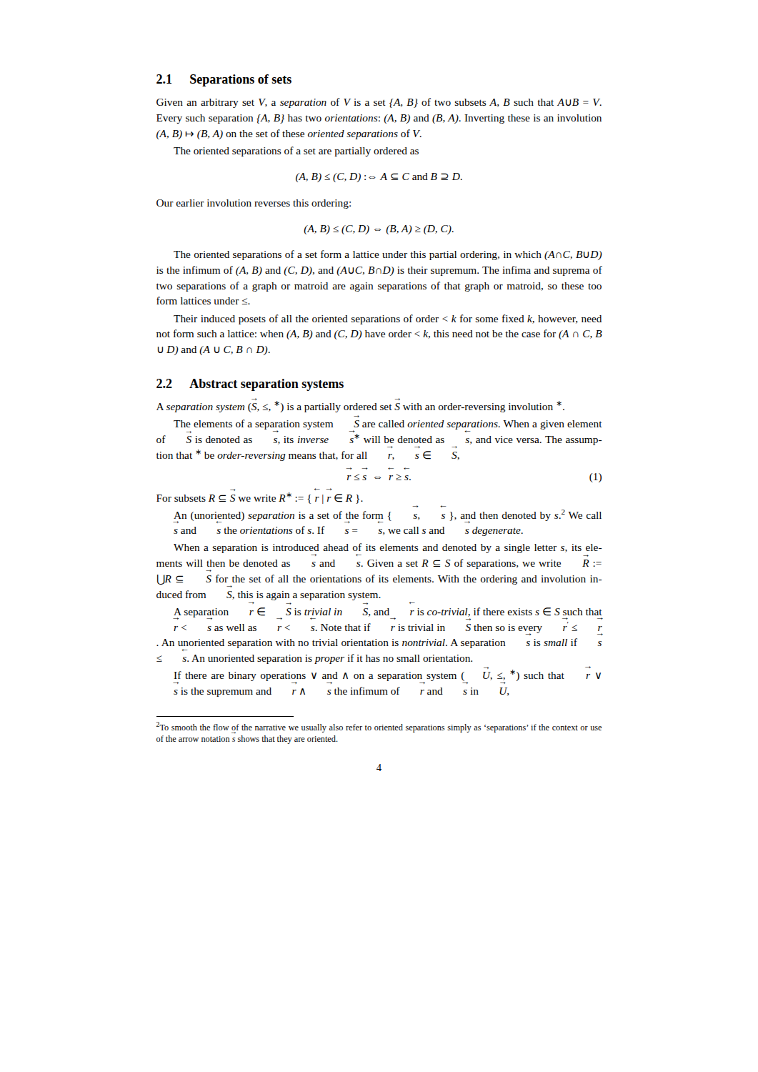2.1 Separations of sets
Given an arbitrary set V, a separation of V is a set {A, B} of two subsets A, B such that A∪B = V. Every such separation {A, B} has two orientations: (A, B) and (B, A). Inverting these is an involution (A, B) ↦ (B, A) on the set of these oriented separations of V.
The oriented separations of a set are partially ordered as
(A, B) ≤ (C, D) :⇔ A ⊆ C and B ⊇ D.
Our earlier involution reverses this ordering:
(A, B) ≤ (C, D) ⇔ (B, A) ≥ (D, C).
The oriented separations of a set form a lattice under this partial ordering, in which (A∩C, B∪D) is the infimum of (A, B) and (C, D), and (A∪C, B∩D) is their supremum. The infima and suprema of two separations of a graph or matroid are again separations of that graph or matroid, so these too form lattices under ≤.
Their induced posets of all the oriented separations of order < k for some fixed k, however, need not form such a lattice: when (A, B) and (C, D) have order < k, this need not be the case for (A ∩ C, B ∪ D) and (A ∪ C, B ∩ D).
2.2 Abstract separation systems
A separation system (S→, ≤, ∗) is a partially ordered set S→ with an order-reversing involution ∗.
The elements of a separation system S→ are called oriented separations. When a given element of S→ is denoted as s→, its inverse s→∗ will be denoted as s←, and vice versa. The assumption that ∗ be order-reversing means that, for all r→, s→ ∈ S→,
r→ ≤ s→ ⇔ r← ≥ s←. (1)
For subsets R ⊆ S→ we write R∗ := { r← | r→ ∈ R }.
An (unoriented) separation is a set of the form { s→, s← }, and then denoted by s.2 We call s→ and s← the orientations of s. If s→ = s←, we call s and s→ degenerate.
When a separation is introduced ahead of its elements and denoted by a single letter s, its elements will then be denoted as s→ and s←. Given a set R ⊆ S of separations, we write R→ := ⋃R ⊆ S→ for the set of all the orientations of its elements. With the ordering and involution induced from S→, this is again a separation system.
A separation r→ ∈ S→ is trivial in S→, and r← is co-trivial, if there exists s ∈ S such that r→ < s→ as well as r→ < s←. Note that if r→ is trivial in S→ then so is every r→′ ≤ r→. An unoriented separation with no trivial orientation is nontrivial. A separation s→ is small if s→ ≤ s←. An unoriented separation is proper if it has no small orientation.
If there are binary operations ∨ and ∧ on a separation system (U→, ≤, ∗) such that r→ ∨ s→ is the supremum and r→ ∧ s→ the infimum of r→ and s→ in U→,
2To smooth the flow of the narrative we usually also refer to oriented separations simply as ‘separations’ if the context or use of the arrow notation s→ shows that they are oriented.
4